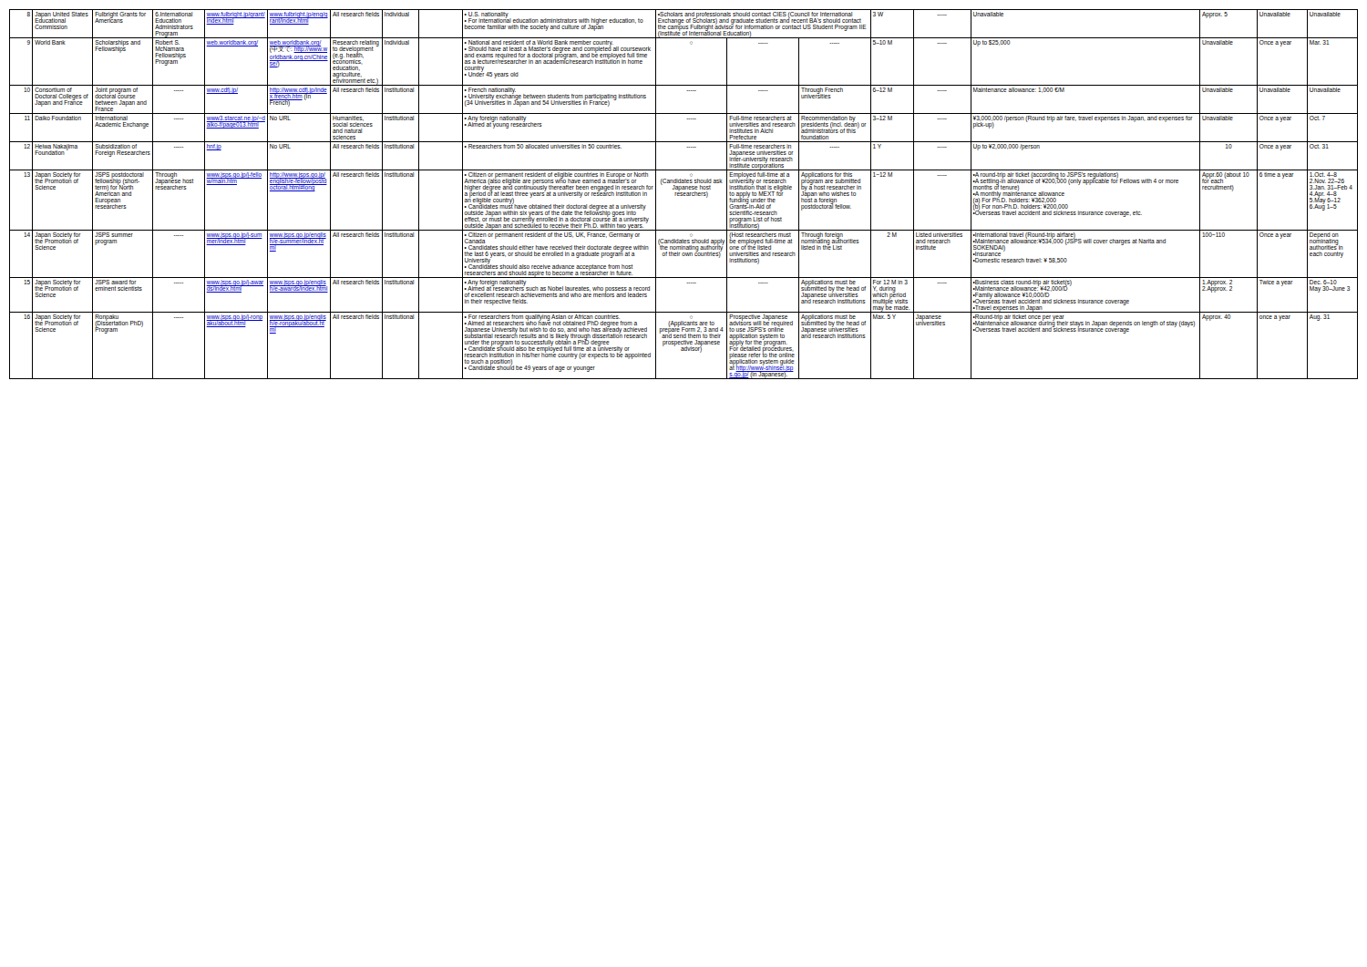| 8 | Japan United States Educational Commission | Fulbright Grants for Americans | 6.International Education Administrators Program | www.fulbright.jp/grant/index.html | www.fulbright.jp/eng/grant/index.html | All research fields | Individual | | • U.S. nationality • For international education administrators with higher education, to become familiar with the society and culture of Japan | •Scholars and professionals should contact CIES (Council for International Exchange of Scholars) and graduate students and recent BA's should contact the campus Fulbright advisor for information or contact US Student Program IIE (Institute of International Education) | 3 W | ----- | Unavailable | Approx. 5 | Unavailable | Unavailable |
| 9 | World Bank | Scholarships and Fellowships | Robert S. McNamara Fellowships Program | web.worldbank.org/ | web.worldbank.org/ (中文で: http://www.worldbank.org.cn/Chinese/ ) | Research relating to development (e.g. health, economics, education, agriculture, environment etc.) | Individual | | • National and resident of a World Bank member country. • Should have at least a Master's degree and completed all coursework and exams required for a doctoral program, and be employed full time as a lecturer/researcher in an academic/research institution in home country • Under 45 years old | ○ | ----- | ----- | 5–10 M | ----- | Up to $25,000 | Unavailable | Once a year | Mar. 31 |
| 10 | Consortium of Doctoral Colleges of Japan and France | Joint program of doctoral course between Japan and France | ----- | www.cdfj.jp/ | http://www.cdfj.jp/index.french.htm (In French) | All research fields | Institutional | | • French nationality. • University exchange between students from participating institutions (34 Universities in Japan and 54 Universities in France) | ----- | ----- | Through French universities | 6–12 M | ----- | Maintenance allowance: 1,000 €/M | Unavailable | Unavailable | Unavailable |
| 11 | Daiko Foundation | International Academic Exchange | ----- | www3.starcat.ne.jp/~daiko-f/page013.html | No URL | Humanities, social sciences and natural sciences | Institutional | | • Any foreign nationality • Aimed at young researchers | ----- | Full-time researchers at universities and research institutes in Aichi Prefecture | Recommendation by presidents (incl. dean) or administrators of this foundation | 3–12 M | ----- | ¥3,000,000 /person (Round trip air fare, travel expenses in Japan, and expenses for pick-up) | Unavailable | Once a year | Oct. 7 |
| 12 | Heiwa Nakajima Foundation | Subsidization of Foreign Researchers | ----- | hnf.jp | No URL | All research fields | Institutional | | • Researchers from 50 allocated universities in 50 countries. | ----- | Full-time researchers in Japanese universities or inter-university research institute corporations | ----- | 1 Y | ----- | Up to ¥2,000,000 /person | 10 | Once a year | Oct. 31 |
| 13 | Japan Society for the Promotion of Science | JSPS postdoctoral fellowship (short-term) for North American and European researchers | Through Japanese host researchers | www.jsps.go.jp/j-fellow/main.htm | http://www.jsps.go.jp/english/e-fellow/postdoctoral.html#long | All research fields | Institutional | | • Citizen or permanent resident of eligible countries in Europe or North America (also eligible are persons who have earned a master's or higher degree and continuously thereafter been engaged in research for a period of at least three years at a university or research institution in an eligible country) • Candidates must have obtained their doctoral degree at a university outside Japan within six years of the date the fellowship goes into effect, or must be currently enrolled in a doctoral course at a university outside Japan and scheduled to receive their Ph.D. within two years. | ○ (Candidates should ask Japanese host researchers) | Employed full-time at a university or research institution that is eligible to apply to MEXT for funding under the Grants-in-Aid of scientific-research program List of host institutions) | Applications for this program are submitted by a host researcher in Japan who wishes to host a foreign postdoctoral fellow. | 1~12 M | ----- | •A round-trip air ticket (according to JSPS's regulations) •A settling-in allowance of ¥200,000 (only applicable for Fellows with 4 or more months of tenure) •A monthly maintenance allowance (a) For Ph.D. holders: ¥362,000 (b) For non-Ph.D. holders: ¥200,000 •Overseas travel accident and sickness insurance coverage, etc. | Appr.60 (about 10 for each recruitment) | 6 time a year | 1.Oct. 4–8 2.Nov. 22–26 3.Jan. 31–Feb 4 4.Apr. 4–8 5.May 6–12 6.Aug 1–5 |
| 14 | Japan Society for the Promotion of Science | JSPS summer program | ----- | www.jsps.go.jp/j-summer/index.html | www.jsps.go.jp/english/e-summer/index.html | All research fields | Institutional | | • Citizen or permanent resident of the US, UK, France, Germany or Canada • Candidates should either have received their doctorate degree within the last 6 years, or should be enrolled in a graduate program at a University • Candidates should also receive advance acceptance from host researchers and should aspire to become a researcher in future. | ○ (Candidates should apply the nominating authority of their own countries) | (Host researchers must be employed full-time at one of the listed universities and research institutions) | Through foreign nominating authorities listed in the List | 2 M | Listed universities and research institute | •International travel (Round-trip airfare) •Maintenance allowance:¥534,000 (JSPS will cover charges at Narita and SOKENDAI) •Insurance •Domestic research travel: ¥ 58,500 | 100~110 | Once a year | Depend on nominating authorities in each country |
| 15 | Japan Society for the Promotion of Science | JSPS award for eminent scientists | ----- | www.jsps.go.jp/j-awards/index.html | www.jsps.go.jp/english/e-awards/index.html | All research fields | Institutional | | • Any foreign nationality • Aimed at researchers such as Nobel laureates, who possess a record of excellent research achievements and who are mentors and leaders in their respective fields. | ----- | ----- | Applications must be submitted by the head of Japanese universities and research institutions | For 12 M in 3 Y, during which period multiple visits may be made. | ----- | •Business class round-trip air ticket(s) •Maintenance allowance: ¥42,000/D •Family allowance ¥10,000/D •Overseas travel accident and sickness insurance coverage •Travel expenses in Japan | 1.Approx. 2 2.Approx. 2 | Twice a year | Dec. 6–10 May 30–June 3 |
| 16 | Japan Society for the Promotion of Science | Ronpaku (Dissertation PhD) Program | ----- | www.jsps.go.jp/j-ronpaku/about.html | www.jsps.go.jp/english/e-ronpaku/about.html | All research fields | Institutional | | • For researchers from qualifying Asian or African countries. • Aimed at researchers who have not obtained PhD degree from a Japanese University but wish to do so, and who has already achieved substantial research results and is likely through dissertation research under the program to successfully obtain a PhD degree • Candidate should also be employed full time at a university or research institution in his/her home country (or expects to be appointed to such a position) • Candidate should be 49 years of age or younger | ○ (Applicants are to prepare Form 2, 3 and 4 and send them to their prospective Japanese advisor) | Prospective Japanese advisors will be required to use JSPS's online application system to apply for the program. For detailed procedures, please refer to the online application system guide at http://www-shinsei.jsps.go.jp/ (in Japanese). | Applications must be submitted by the head of Japanese universities and research institutions | Max. 5 Y | Japanese universities | •Round-trip air ticket once per year •Maintenance allowance during their stays in Japan depends on length of stay (days) •Overseas travel accident and sickness insurance coverage | Approx. 40 | once a year | Aug. 31 |